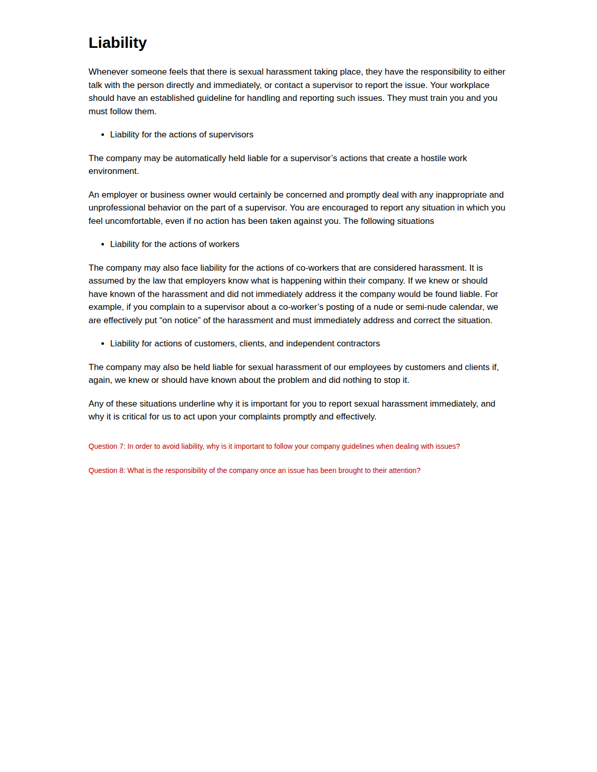Liability
Whenever someone feels that there is sexual harassment taking place, they have the responsibility to either talk with the person directly and immediately, or contact a supervisor to report the issue. Your workplace should have an established guideline for handling and reporting such issues. They must train you and you must follow them.
Liability for the actions of supervisors
The company may be automatically held liable for a supervisor’s actions that create a hostile work environment.
An employer or business owner would certainly be concerned and promptly deal with any inappropriate and unprofessional behavior on the part of a supervisor. You are encouraged to report any situation in which you feel uncomfortable, even if no action has been taken against you. The following situations
Liability for the actions of workers
The company may also face liability for the actions of co-workers that are considered harassment. It is assumed by the law that employers know what is happening within their company. If we knew or should have known of the harassment and did not immediately address it the company would be found liable. For example, if you complain to a supervisor about a co-worker’s posting of a nude or semi-nude calendar, we are effectively put “on notice” of the harassment and must immediately address and correct the situation.
Liability for actions of customers, clients, and independent contractors
The company may also be held liable for sexual harassment of our employees by customers and clients if, again, we knew or should have known about the problem and did nothing to stop it.
Any of these situations underline why it is important for you to report sexual harassment immediately, and why it is critical for us to act upon your complaints promptly and effectively.
Question 7: In order to avoid liability, why is it important to follow your company guidelines when dealing with issues?
Question 8: What is the responsibility of the company once an issue has been brought to their attention?